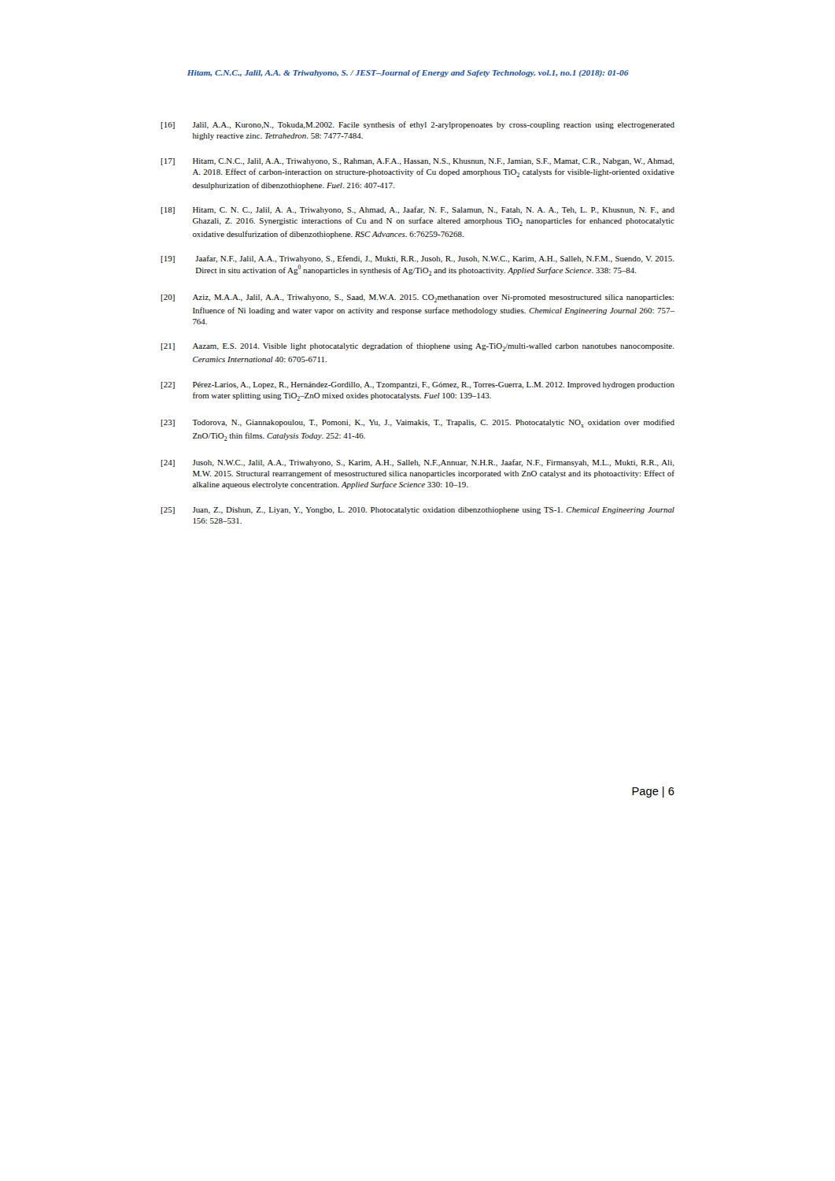Hitam, C.N.C., Jalil, A.A. & Triwahyono, S. / JEST–Journal of Energy and Safety Technology. vol.1, no.1 (2018): 01-06
[16] Jalil, A.A., Kurono,N., Tokuda,M.2002. Facile synthesis of ethyl 2-arylpropenoates by cross-coupling reaction using electrogenerated highly reactive zinc. Tetrahedron. 58: 7477-7484.
[17] Hitam, C.N.C., Jalil, A.A., Triwahyono, S., Rahman, A.F.A., Hassan, N.S., Khusnun, N.F., Jamian, S.F., Mamat, C.R., Nabgan, W., Ahmad, A. 2018. Effect of carbon-interaction on structure-photoactivity of Cu doped amorphous TiO2 catalysts for visible-light-oriented oxidative desulphurization of dibenzothiophene. Fuel. 216: 407-417.
[18] Hitam, C. N. C., Jalil, A. A., Triwahyono, S., Ahmad, A., Jaafar, N. F., Salamun, N., Fatah, N. A. A., Teh, L. P., Khusnun, N. F., and Ghazali, Z. 2016. Synergistic interactions of Cu and N on surface altered amorphous TiO2 nanoparticles for enhanced photocatalytic oxidative desulfurization of dibenzothiophene. RSC Advances. 6:76259-76268.
[19] Jaafar, N.F., Jalil, A.A., Triwahyono, S., Efendi, J., Mukti, R.R., Jusoh, R., Jusoh, N.W.C., Karim, A.H., Salleh, N.F.M., Suendo, V. 2015. Direct in situ activation of Ag0 nanoparticles in synthesis of Ag/TiO2 and its photoactivity. Applied Surface Science. 338: 75–84.
[20] Aziz, M.A.A., Jalil, A.A., Triwahyono, S., Saad, M.W.A. 2015. CO2methanation over Ni-promoted mesostructured silica nanoparticles: Influence of Ni loading and water vapor on activity and response surface methodology studies. Chemical Engineering Journal 260: 757–764.
[21] Aazam, E.S. 2014. Visible light photocatalytic degradation of thiophene using Ag-TiO2/multi-walled carbon nanotubes nanocomposite. Ceramics International 40: 6705-6711.
[22] Pérez-Larios, A., Lopez, R., Hernández-Gordillo, A., Tzompantzi, F., Gómez, R., Torres-Guerra, L.M. 2012. Improved hydrogen production from water splitting using TiO2–ZnO mixed oxides photocatalysts. Fuel 100: 139–143.
[23] Todorova, N., Giannakopoulou, T., Pomoni, K., Yu, J., Vaimakis, T., Trapalis, C. 2015. Photocatalytic NOx oxidation over modified ZnO/TiO2 thin films. Catalysis Today. 252: 41-46.
[24] Jusoh, N.W.C., Jalil, A.A., Triwahyono, S., Karim, A.H., Salleh, N.F.,Annuar, N.H.R., Jaafar, N.F., Firmansyah, M.L., Mukti, R.R., Ali, M.W. 2015. Structural rearrangement of mesostructured silica nanoparticles incorporated with ZnO catalyst and its photoactivity: Effect of alkaline aqueous electrolyte concentration. Applied Surface Science 330: 10–19.
[25] Juan, Z., Dishun, Z., Liyan, Y., Yongbo, L. 2010. Photocatalytic oxidation dibenzothiophene using TS-1. Chemical Engineering Journal 156: 528–531.
Page | 6